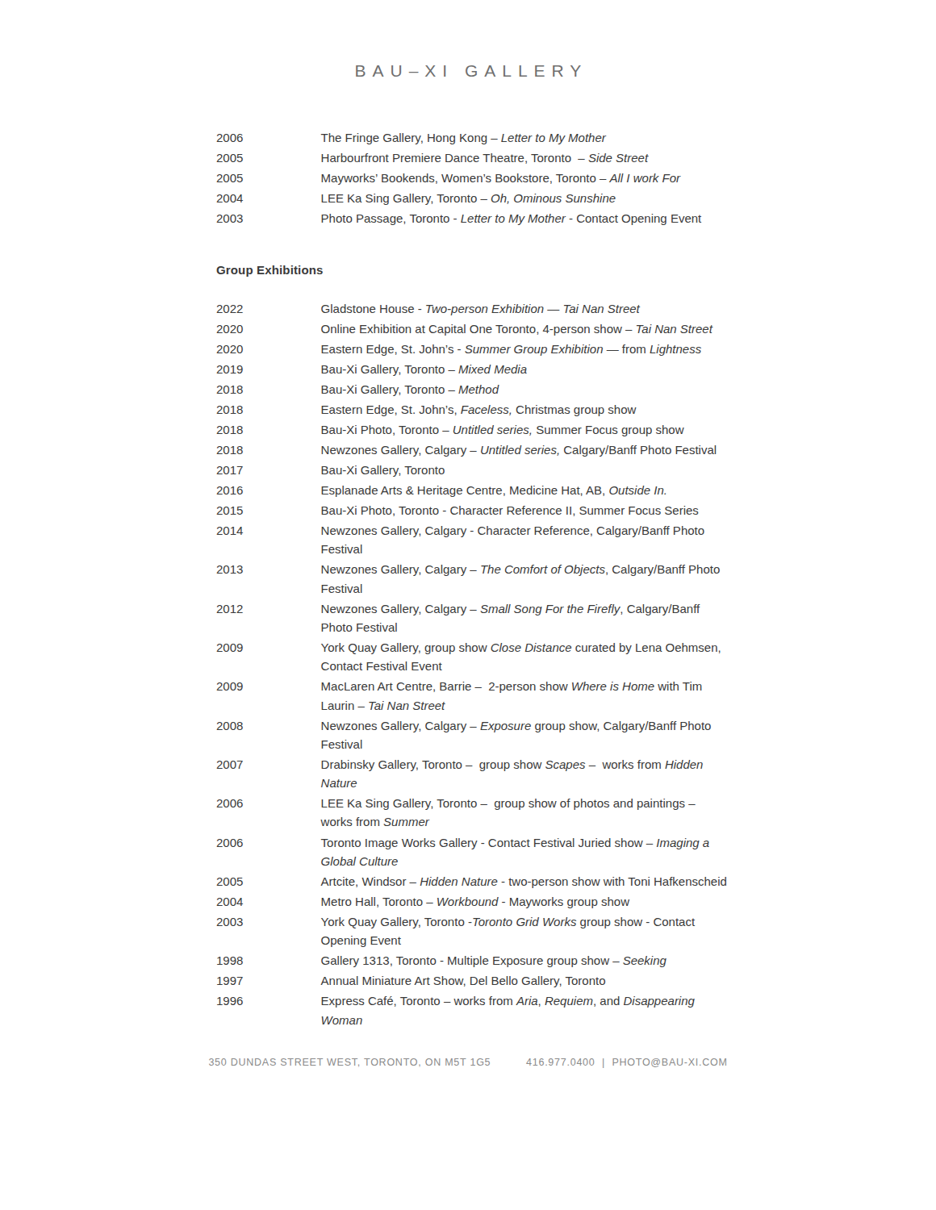BAU–XI GALLERY
| 2006 | The Fringe Gallery, Hong Kong – Letter to My Mother |
| 2005 | Harbourfront Premiere Dance Theatre, Toronto – Side Street |
| 2005 | Mayworks’ Bookends, Women’s Bookstore, Toronto – All I work For |
| 2004 | LEE Ka Sing Gallery, Toronto – Oh, Ominous Sunshine |
| 2003 | Photo Passage, Toronto - Letter to My Mother - Contact Opening Event |
Group Exhibitions
| 2022 | Gladstone House - Two-person Exhibition — Tai Nan Street |
| 2020 | Online Exhibition at Capital One Toronto, 4-person show – Tai Nan Street |
| 2020 | Eastern Edge, St. John’s - Summer Group Exhibition — from Lightness |
| 2019 | Bau-Xi Gallery, Toronto – Mixed Media |
| 2018 | Bau-Xi Gallery, Toronto – Method |
| 2018 | Eastern Edge, St. John’s, Faceless, Christmas group show |
| 2018 | Bau-Xi Photo, Toronto – Untitled series, Summer Focus group show |
| 2018 | Newzones Gallery, Calgary – Untitled series, Calgary/Banff Photo Festival |
| 2017 | Bau-Xi Gallery, Toronto |
| 2016 | Esplanade Arts & Heritage Centre, Medicine Hat, AB, Outside In. |
| 2015 | Bau-Xi Photo, Toronto - Character Reference II, Summer Focus Series |
| 2014 | Newzones Gallery, Calgary - Character Reference, Calgary/Banff Photo Festival |
| 2013 | Newzones Gallery, Calgary – The Comfort of Objects , Calgary/Banff Photo Festival |
| 2012 | Newzones Gallery, Calgary – Small Song For the Firefly , Calgary/Banff Photo Festival |
| 2009 | York Quay Gallery, group show Close Distance curated by Lena Oehmsen, Contact Festival Event |
| 2009 | MacLaren Art Centre, Barrie – 2-person show Where is Home with Tim Laurin – Tai Nan Street |
| 2008 | Newzones Gallery, Calgary – Exposure group show, Calgary/Banff Photo Festival |
| 2007 | Drabinsky Gallery, Toronto – group show Scapes – works from Hidden Nature |
| 2006 | LEE Ka Sing Gallery, Toronto – group show of photos and paintings – works from Summer |
| 2006 | Toronto Image Works Gallery - Contact Festival Juried show – Imaging a Global Culture |
| 2005 | Artcite, Windsor – Hidden Nature - two-person show with Toni Hafkenscheid |
| 2004 | Metro Hall, Toronto – Workbound - Mayworks group show |
| 2003 | York Quay Gallery, Toronto - Toronto Grid Works group show - Contact Opening Event |
| 1998 | Gallery 1313, Toronto - Multiple Exposure group show – Seeking |
| 1997 | Annual Miniature Art Show, Del Bello Gallery, Toronto |
| 1996 | Express Café, Toronto – works from Aria , Requiem , and Disappearing Woman |
350 Dundas Street West, Toronto, ON M5T 1G5
416.977.0400 | photo@bau-xi.com